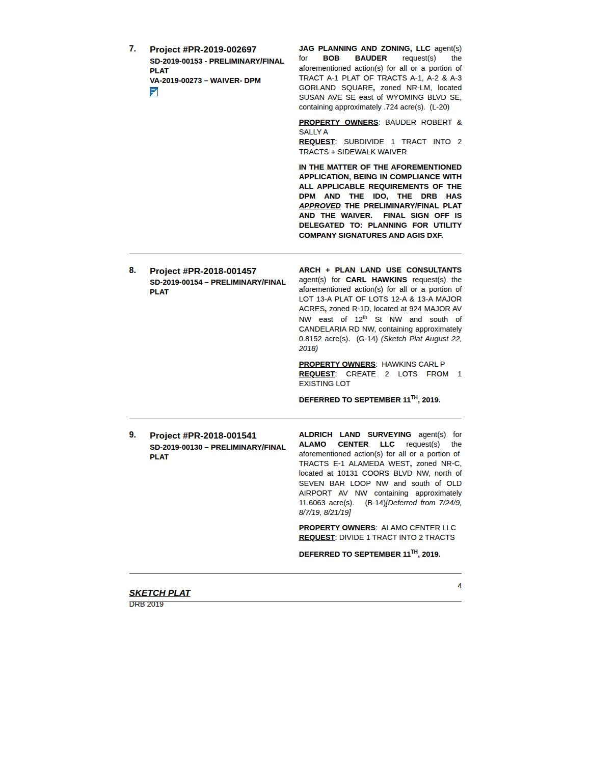| 7. | Project #PR-2019-002697 SD-2019-00153 - PRELIMINARY/FINAL PLAT VA-2019-00273 – WAIVER- DPM | JAG PLANNING AND ZONING, LLC agent(s) for BOB BAUDER request(s) the aforementioned action(s) for all or a portion of TRACT A-1 PLAT OF TRACTS A-1, A-2 & A-3 GORLAND SQUARE , zoned NR-LM, located SUSAN AVE SE east of WYOMING BLVD SE, containing approximately .724 acre(s). (L-20) PROPERTY OWNERS : BAUDER ROBERT & SALLY A REQUEST : SUBDIVIDE 1 TRACT INTO 2 TRACTS + SIDEWALK WAIVER IN THE MATTER OF THE AFOREMENTIONED APPLICATION, BEING IN COMPLIANCE WITH ALL APPLICABLE REQUIREMENTS OF THE DPM AND THE IDO, THE DRB HAS APPROVED THE PRELIMINARY/FINAL PLAT AND THE WAIVER. FINAL SIGN OFF IS DELEGATED TO: PLANNING FOR UTILITY COMPANY SIGNATURES AND AGIS DXF. |
| 8. | Project #PR-2018-001457 SD-2019-00154 – PRELIMINARY/FINAL PLAT | ARCH + PLAN LAND USE CONSULTANTS agent(s) for CARL HAWKINS request(s) the aforementioned action(s) for all or a portion of LOT 13-A PLAT OF LOTS 12-A & 13-A MAJOR ACRES , zoned R-1D, located at 924 MAJOR AV NW east of 12 th St NW and south of CANDELARIA RD NW, containing approximately 0.8152 acre(s). (G-14) (Sketch Plat August 22, 2018) PROPERTY OWNERS : HAWKINS CARL P REQUEST : CREATE 2 LOTS FROM 1 EXISTING LOT DEFERRED TO SEPTEMBER 11 TH , 2019. |
| 9. | Project #PR-2018-001541 SD-2019-00130 – PRELIMINARY/FINAL PLAT | ALDRICH LAND SURVEYING agent(s) for ALAMO CENTER LLC request(s) the aforementioned action(s) for all or a portion of TRACTS E-1 ALAMEDA WEST , zoned NR-C, located at 10131 COORS BLVD NW, north of SEVEN BAR LOOP NW and south of OLD AIRPORT AV NW containing approximately 11.6063 acre(s). (B-14) [Deferred from 7/24/9, 8/7/19, 8/21/19] PROPERTY OWNERS : ALAMO CENTER LLC REQUEST : DIVIDE 1 TRACT INTO 2 TRACTS DEFERRED TO SEPTEMBER 11 TH , 2019. |
SKETCH PLAT
4
DRB 2019